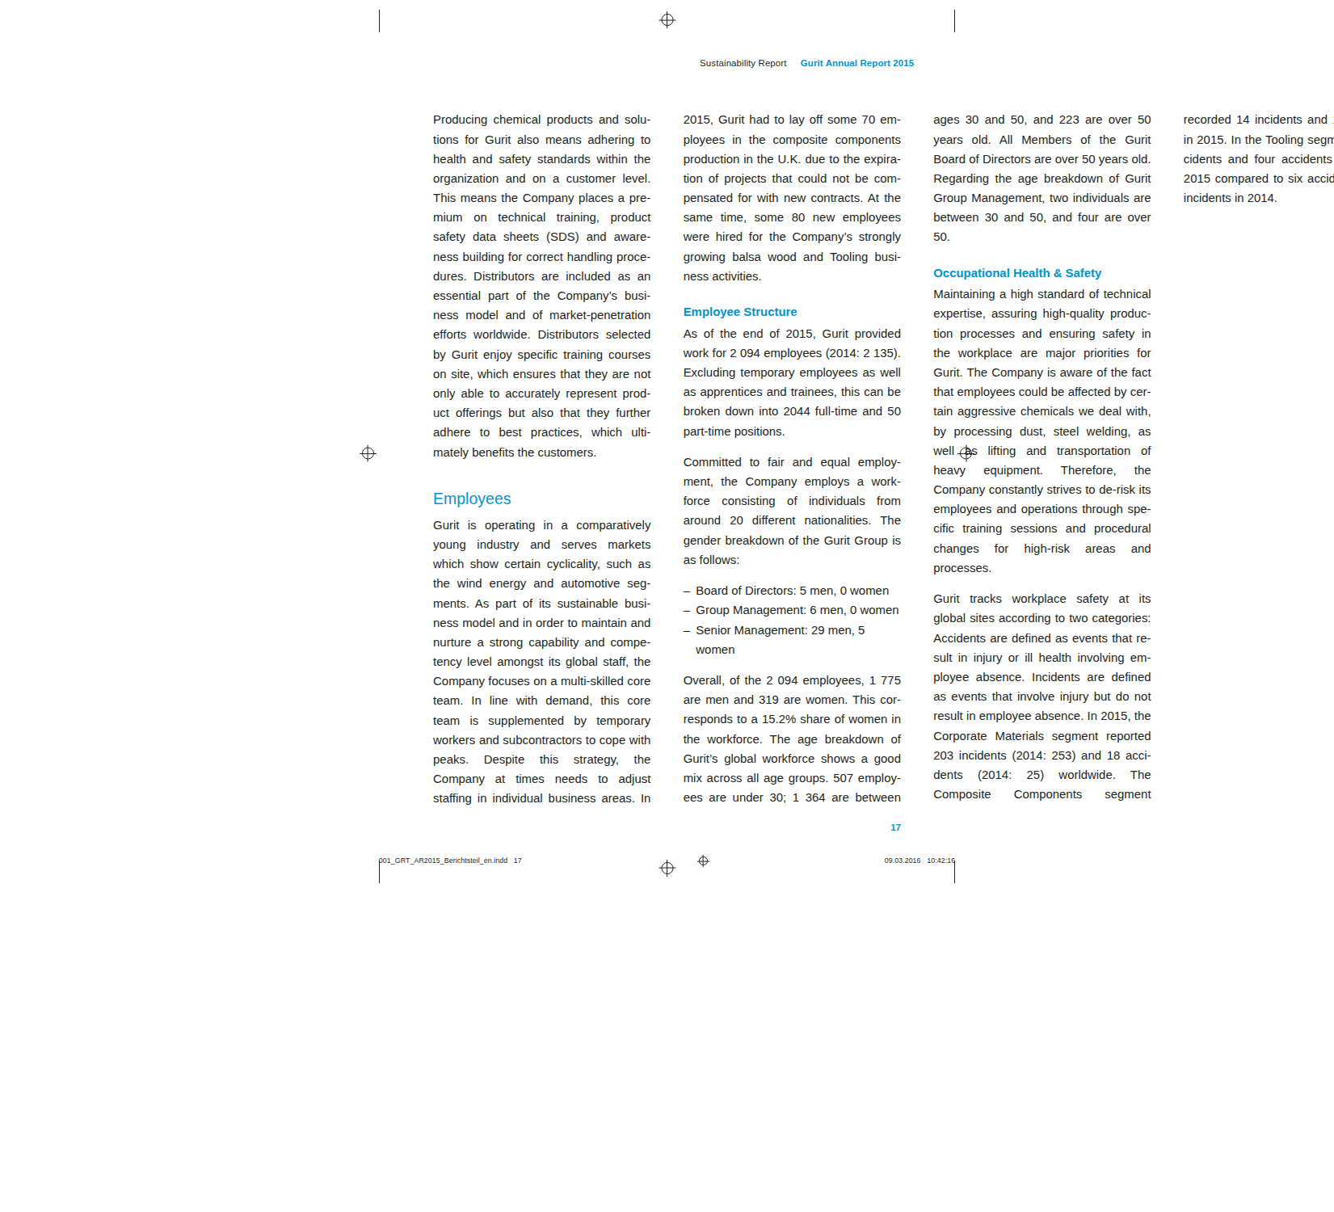Sustainability Report Gurit Annual Report 2015
Producing chemical products and solutions for Gurit also means adhering to health and safety standards within the organization and on a customer level. This means the Company places a premium on technical training, product safety data sheets (SDS) and awareness building for correct handling procedures. Distributors are included as an essential part of the Company’s business model and of market-penetration efforts worldwide. Distributors selected by Gurit enjoy specific training courses on site, which ensures that they are not only able to accurately represent product offerings but also that they further adhere to best practices, which ultimately benefits the customers.
Employees
Gurit is operating in a comparatively young industry and serves markets which show certain cyclicality, such as the wind energy and automotive segments. As part of its sustainable business model and in order to maintain and nurture a strong capability and competency level amongst its global staff, the Company focuses on a multi-skilled core team. In line with demand, this core team is supplemented by temporary workers and subcontractors to cope with peaks. Despite this strategy, the Company at times needs to adjust staffing in individual business areas. In 2015, Gurit had to lay off some 70 employees in the composite components production in the U.K. due to the expiration of projects that could not be compensated for with new contracts. At the same time, some 80 new employees were hired for the Company’s strongly growing balsa wood and Tooling business activities.
Employee Structure
As of the end of 2015, Gurit provided work for 2 094 employees (2014: 2 135). Excluding temporary employees as well as apprentices and trainees, this can be broken down into 2044 full-time and 50 part-time positions.
Committed to fair and equal employment, the Company employs a workforce consisting of individuals from around 20 different nationalities. The gender breakdown of the Gurit Group is as follows:
Board of Directors: 5 men, 0 women
Group Management: 6 men, 0 women
Senior Management: 29 men, 5 women
Overall, of the 2 094 employees, 1 775 are men and 319 are women. This corresponds to a 15.2% share of women in the workforce. The age breakdown of Gurit’s global workforce shows a good mix across all age groups. 507 employees are under 30; 1 364 are between ages 30 and 50, and 223 are over 50 years old. All Members of the Gurit Board of Directors are over 50 years old. Regarding the age breakdown of Gurit Group Management, two individuals are between 30 and 50, and four are over 50.
Occupational Health & Safety
Maintaining a high standard of technical expertise, assuring high-quality production processes and ensuring safety in the workplace are major priorities for Gurit. The Company is aware of the fact that employees could be affected by certain aggressive chemicals we deal with, by processing dust, steel welding, as well as lifting and transportation of heavy equipment. Therefore, the Company constantly strives to de-risk its employees and operations through specific training sessions and procedural changes for high-risk areas and processes.
Gurit tracks workplace safety at its global sites according to two categories: Accidents are defined as events that result in injury or ill health involving employee absence. Incidents are defined as events that involve injury but do not result in employee absence. In 2015, the Corporate Materials segment reported 203 incidents (2014: 253) and 18 accidents (2014: 25) worldwide. The Composite Components segment recorded 14 incidents and 11 accidents in 2015. In the Tooling segment, nine incidents and four accidents occurred in 2015 compared to six accidents and 13 incidents in 2014.
17
001_GRT_AR2015_Berichtsteil_en.indd 17 09.03.2016 10:42:16